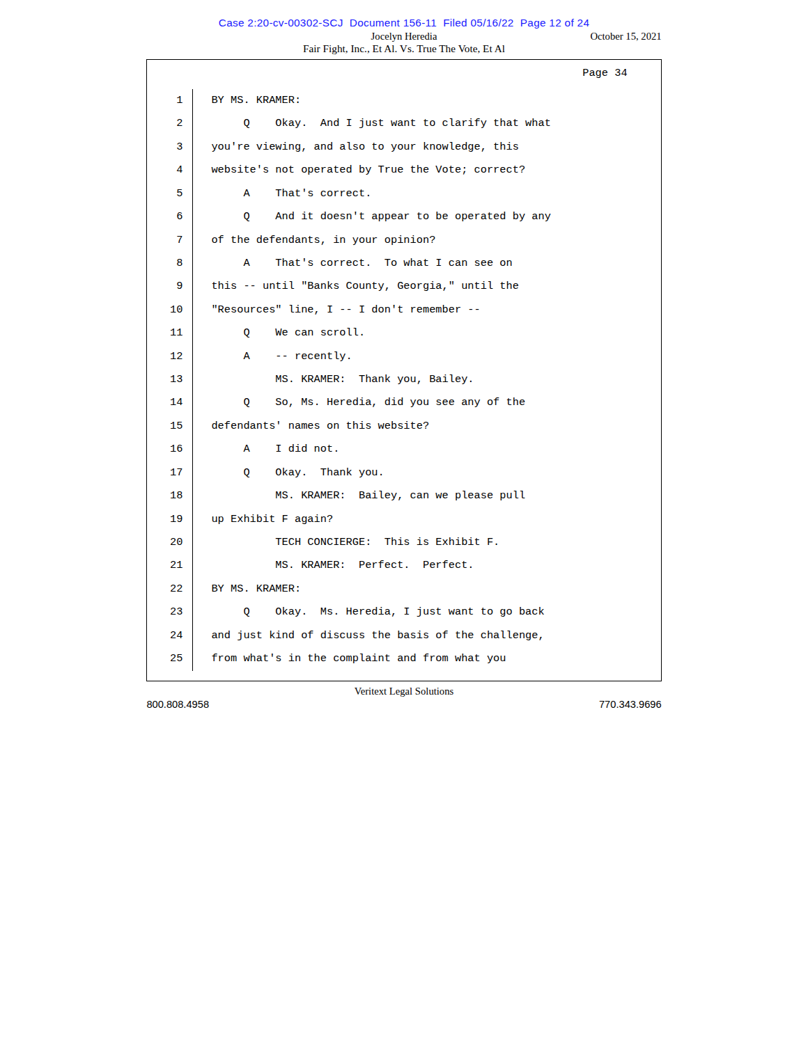Case 2:20-cv-00302-SCJ Document 156-11 Filed 05/16/22 Page 12 of 24
Jocelyn Heredia
October 15, 2021
Fair Fight, Inc., Et Al. Vs. True The Vote, Et Al
Page 34
| 1 | BY MS. KRAMER: |
| 2 | Q Okay. And I just want to clarify that what |
| 3 | you're viewing, and also to your knowledge, this |
| 4 | website's not operated by True the Vote; correct? |
| 5 | A That's correct. |
| 6 | Q And it doesn't appear to be operated by any |
| 7 | of the defendants, in your opinion? |
| 8 | A That's correct. To what I can see on |
| 9 | this -- until "Banks County, Georgia," until the |
| 10 | "Resources" line, I -- I don't remember -- |
| 11 | Q We can scroll. |
| 12 | A -- recently. |
| 13 | MS. KRAMER: Thank you, Bailey. |
| 14 | Q So, Ms. Heredia, did you see any of the |
| 15 | defendants' names on this website? |
| 16 | A I did not. |
| 17 | Q Okay. Thank you. |
| 18 | MS. KRAMER: Bailey, can we please pull |
| 19 | up Exhibit F again? |
| 20 | TECH CONCIERGE: This is Exhibit F. |
| 21 | MS. KRAMER: Perfect. Perfect. |
| 22 | BY MS. KRAMER: |
| 23 | Q Okay. Ms. Heredia, I just want to go back |
| 24 | and just kind of discuss the basis of the challenge, |
| 25 | from what's in the complaint and from what you |
Veritext Legal Solutions
800.808.4958 770.343.9696